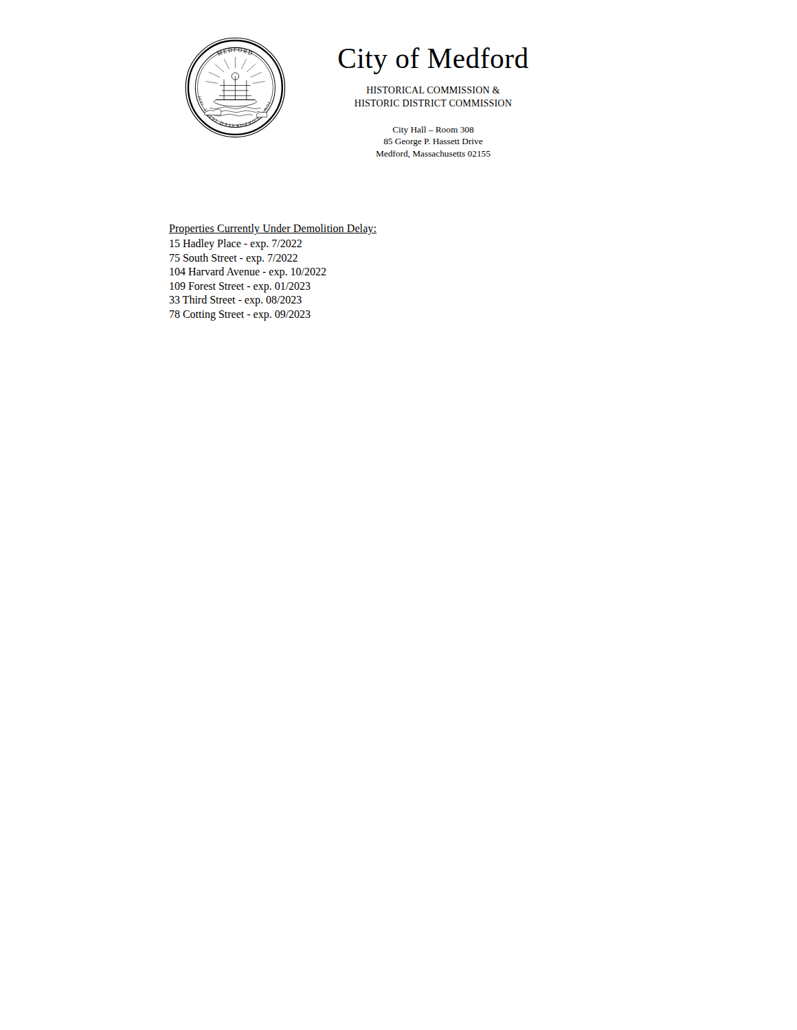· MEDFORD · INCORPORATED 1630 EST. 1630 TOWN
City of Medford
HISTORICAL COMMISSION &
HISTORIC DISTRICT COMMISSION
City Hall – Room 308
85 George P. Hassett Drive
Medford, Massachusetts 02155
Properties Currently Under Demolition Delay:
15 Hadley Place - exp. 7/2022
75 South Street - exp. 7/2022
104 Harvard Avenue - exp. 10/2022
109 Forest Street - exp. 01/2023
33 Third Street - exp. 08/2023
78 Cotting Street - exp. 09/2023